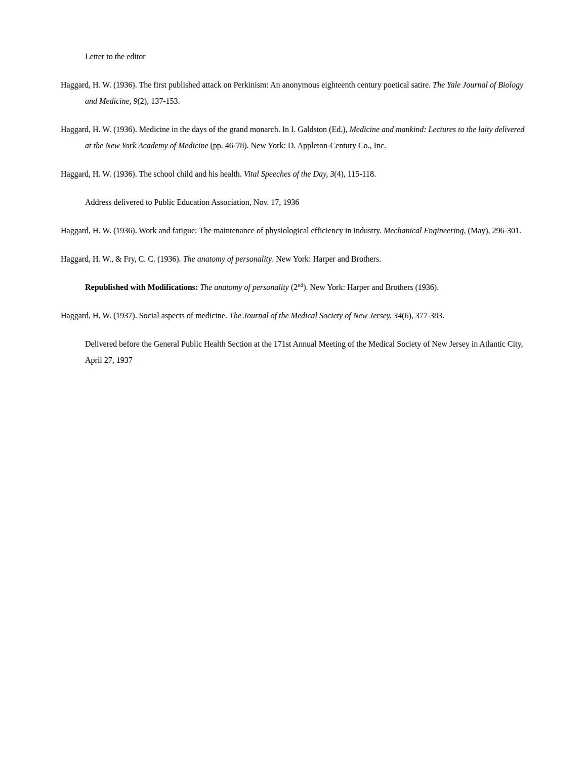Letter to the editor
Haggard, H. W. (1936). The first published attack on Perkinism: An anonymous eighteenth century poetical satire. The Yale Journal of Biology and Medicine, 9(2), 137-153.
Haggard, H. W. (1936). Medicine in the days of the grand monarch. In I. Galdston (Ed.), Medicine and mankind: Lectures to the laity delivered at the New York Academy of Medicine (pp. 46-78). New York: D. Appleton-Century Co., Inc.
Haggard, H. W. (1936). The school child and his health. Vital Speeches of the Day, 3(4), 115-118.
Address delivered to Public Education Association, Nov. 17, 1936
Haggard, H. W. (1936). Work and fatigue: The maintenance of physiological efficiency in industry. Mechanical Engineering, (May), 296-301.
Haggard, H. W., & Fry, C. C. (1936). The anatomy of personality. New York: Harper and Brothers.
Republished with Modifications: The anatomy of personality (2nd). New York: Harper and Brothers (1936).
Haggard, H. W. (1937). Social aspects of medicine. The Journal of the Medical Society of New Jersey, 34(6), 377-383.
Delivered before the General Public Health Section at the 171st Annual Meeting of the Medical Society of New Jersey in Atlantic City, April 27, 1937